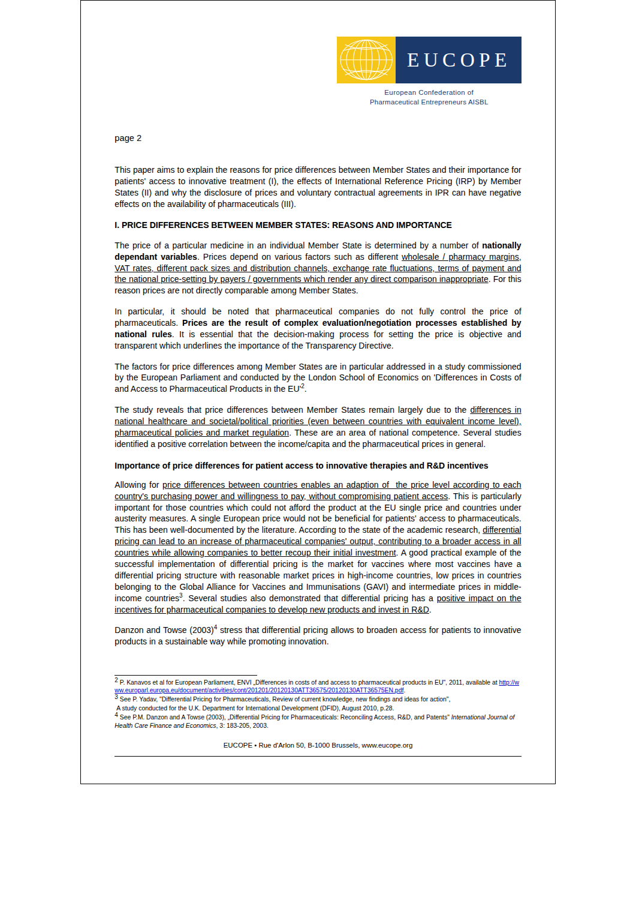EUCOPE
European Confederation of
Pharmaceutical Entrepreneurs AISBL
page 2
This paper aims to explain the reasons for price differences between Member States and their importance for patients' access to innovative treatment (I), the effects of International Reference Pricing (IRP) by Member States (II) and why the disclosure of prices and voluntary contractual agreements in IPR can have negative effects on the availability of pharmaceuticals (III).
I. Price differences between Member States: reasons and importance
The price of a particular medicine in an individual Member State is determined by a number of nationally dependant variables. Prices depend on various factors such as different wholesale / pharmacy margins, VAT rates, different pack sizes and distribution channels, exchange rate fluctuations, terms of payment and the national price-setting by payers / governments which render any direct comparison inappropriate. For this reason prices are not directly comparable among Member States.
In particular, it should be noted that pharmaceutical companies do not fully control the price of pharmaceuticals. Prices are the result of complex evaluation/negotiation processes established by national rules. It is essential that the decision-making process for setting the price is objective and transparent which underlines the importance of the Transparency Directive.
The factors for price differences among Member States are in particular addressed in a study commissioned by the European Parliament and conducted by the London School of Economics on 'Differences in Costs of and Access to Pharmaceutical Products in the EU'2.
The study reveals that price differences between Member States remain largely due to the differences in national healthcare and societal/political priorities (even between countries with equivalent income level), pharmaceutical policies and market regulation. These are an area of national competence. Several studies identified a positive correlation between the income/capita and the pharmaceutical prices in general.
Importance of price differences for patient access to innovative therapies and R&D incentives
Allowing for price differences between countries enables an adaption of the price level according to each country's purchasing power and willingness to pay, without compromising patient access. This is particularly important for those countries which could not afford the product at the EU single price and countries under austerity measures. A single European price would not be beneficial for patients' access to pharmaceuticals. This has been well-documented by the literature. According to the state of the academic research, differential pricing can lead to an increase of pharmaceutical companies' output, contributing to a broader access in all countries while allowing companies to better recoup their initial investment. A good practical example of the successful implementation of differential pricing is the market for vaccines where most vaccines have a differential pricing structure with reasonable market prices in high-income countries, low prices in countries belonging to the Global Alliance for Vaccines and Immunisations (GAVI) and intermediate prices in middle-income countries3. Several studies also demonstrated that differential pricing has a positive impact on the incentives for pharmaceutical companies to develop new products and invest in R&D.
Danzon and Towse (2003)4 stress that differential pricing allows to broaden access for patients to innovative products in a sustainable way while promoting innovation.
2 P. Kanavos et al for European Parliament, ENVI „Differences in costs of and access to pharmaceutical products in EU", 2011, available at http://www.europarl.europa.eu/document/activities/cont/201201/20120130ATT36575/20120130ATT36575EN.pdf.
3 See P. Yadav, "Differential Pricing for Pharmaceuticals, Review of current knowledge, new findings and ideas for action",
A study conducted for the U.K. Department for International Development (DFID), August 2010, p.28.
4 See P.M. Danzon and A Towse (2003), „Differential Pricing for Pharmaceuticals: Reconciling Access, R&D, and Patents" International Journal of Health Care Finance and Economics, 3: 183-205, 2003.
EUCOPE • Rue d'Arlon 50, B-1000 Brussels, www.eucope.org